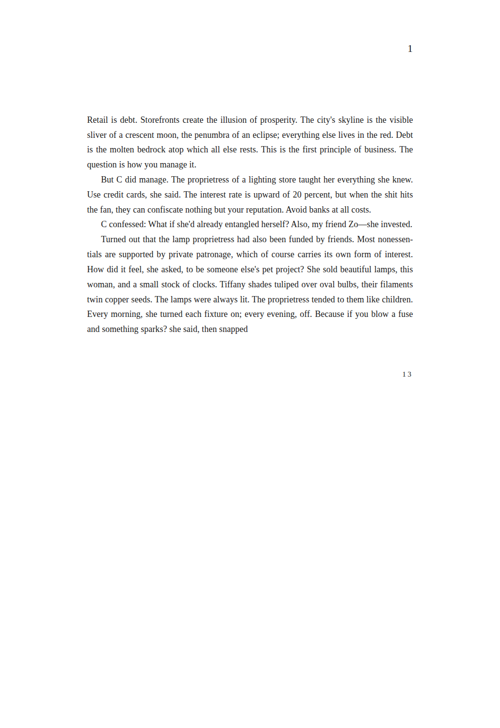1
Retail is debt. Storefronts create the illusion of prosperity. The city's skyline is the visible sliver of a crescent moon, the penumbra of an eclipse; everything else lives in the red. Debt is the molten bedrock atop which all else rests. This is the first principle of business. The question is how you manage it.
But C did manage. The proprietress of a lighting store taught her everything she knew. Use credit cards, she said. The interest rate is upward of 20 percent, but when the shit hits the fan, they can confiscate nothing but your reputation. Avoid banks at all costs.
C confessed: What if she'd already entangled herself? Also, my friend Zo—she invested.
Turned out that the lamp proprietress had also been funded by friends. Most nonessentials are supported by private patronage, which of course carries its own form of interest. How did it feel, she asked, to be someone else's pet project? She sold beautiful lamps, this woman, and a small stock of clocks. Tiffany shades tuliped over oval bulbs, their filaments twin copper seeds. The lamps were always lit. The proprietress tended to them like children. Every morning, she turned each fixture on; every evening, off. Because if you blow a fuse and something sparks? she said, then snapped
13